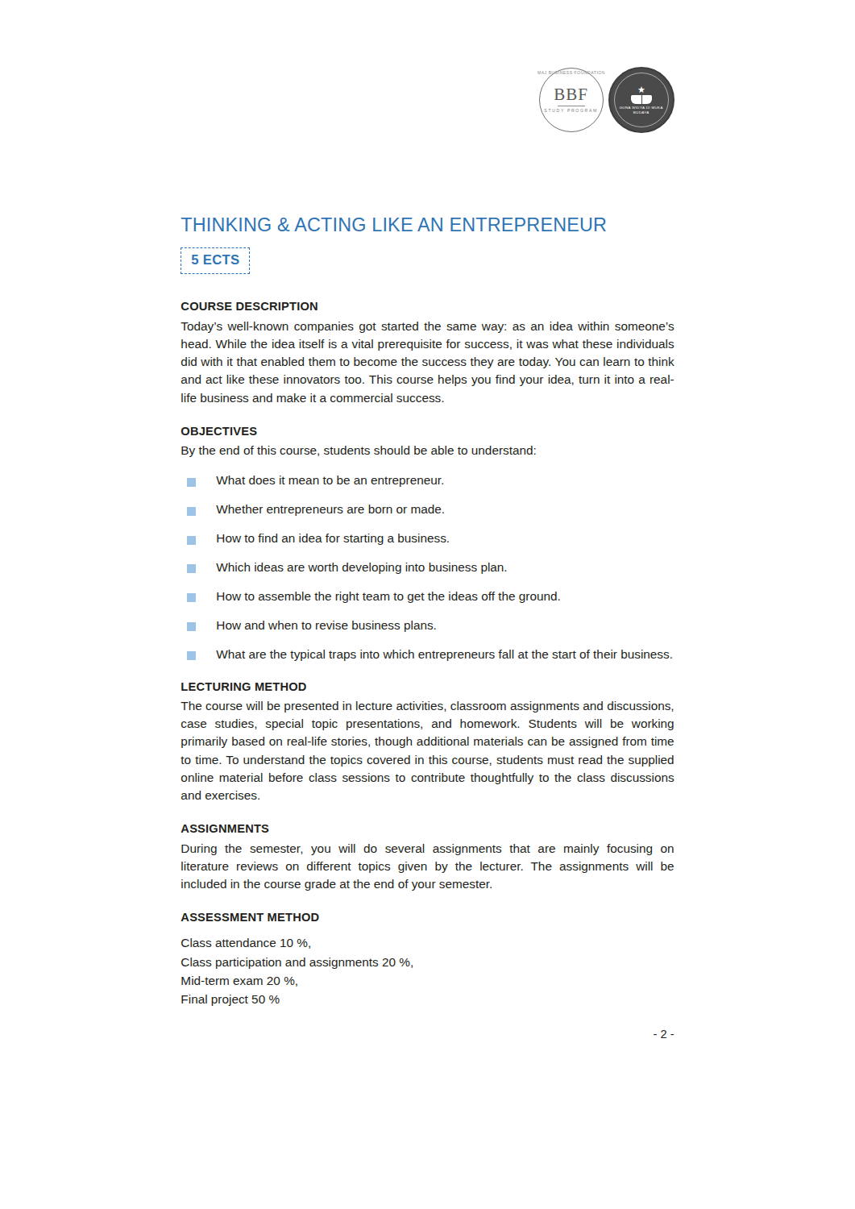MAJ BUSINESS FOUNDATION
BBF
STUDY PROGRAM
★
GUNA WIDYA DI MUKA BUDAYA
Thinking & Acting Like an Entrepreneur
5 ECTS
Course Description
Today’s well-known companies got started the same way: as an idea within someone’s head. While the idea itself is a vital prerequisite for success, it was what these individuals did with it that enabled them to become the success they are today. You can learn to think and act like these innovators too. This course helps you find your idea, turn it into a real-life business and make it a commercial success.
Objectives
By the end of this course, students should be able to understand:
What does it mean to be an entrepreneur.
Whether entrepreneurs are born or made.
How to find an idea for starting a business.
Which ideas are worth developing into business plan.
How to assemble the right team to get the ideas off the ground.
How and when to revise business plans.
What are the typical traps into which entrepreneurs fall at the start of their business.
Lecturing Method
The course will be presented in lecture activities, classroom assignments and discussions, case studies, special topic presentations, and homework. Students will be working primarily based on real-life stories, though additional materials can be assigned from time to time. To understand the topics covered in this course, students must read the supplied online material before class sessions to contribute thoughtfully to the class discussions and exercises.
Assignments
During the semester, you will do several assignments that are mainly focusing on literature reviews on different topics given by the lecturer. The assignments will be included in the course grade at the end of your semester.
Assessment Method
Class attendance 10 %,
Class participation and assignments 20 %,
Mid-term exam 20 %,
Final project 50 %
- 2 -